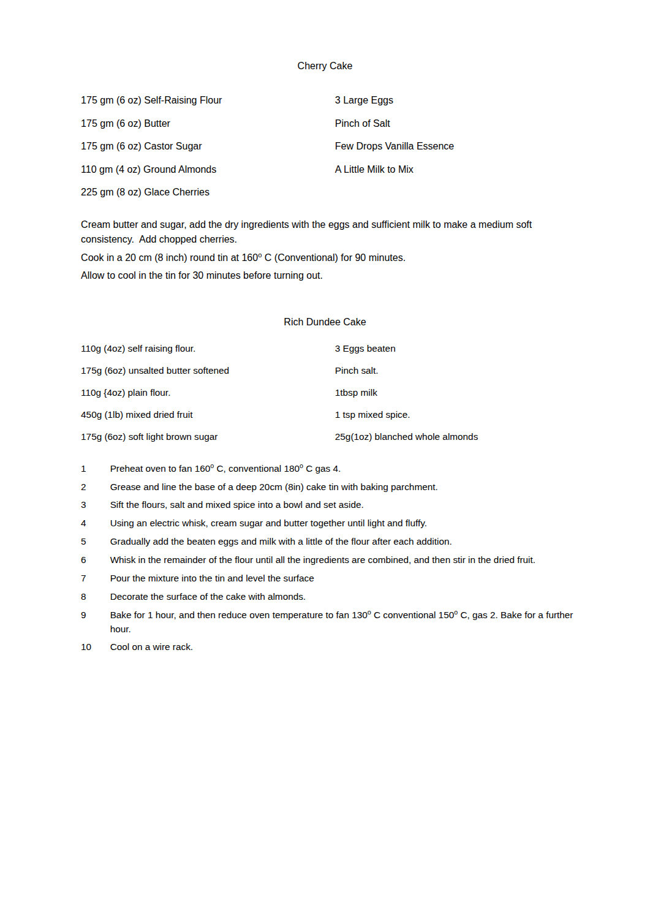Cherry Cake
| 175 gm (6 oz) Self-Raising Flour | 3 Large Eggs |
| 175 gm (6 oz) Butter | Pinch of Salt |
| 175 gm (6 oz) Castor Sugar | Few Drops Vanilla Essence |
| 110 gm (4 oz) Ground Almonds | A Little Milk to Mix |
| 225 gm (8 oz) Glace Cherries | |
Cream butter and sugar, add the dry ingredients with the eggs and sufficient milk to make a medium soft consistency. Add chopped cherries.
Cook in a 20 cm (8 inch) round tin at 160o C (Conventional) for 90 minutes.
Allow to cool in the tin for 30 minutes before turning out.
Rich Dundee Cake
| 110g (4oz) self raising flour. | 3 Eggs beaten |
| 175g (6oz) unsalted butter softened | Pinch salt. |
| 110g {4oz) plain flour. | 1tbsp milk |
| 450g (1lb) mixed dried fruit | 1 tsp mixed spice. |
| 175g (6oz) soft light brown sugar | 25g(1oz) blanched whole almonds |
Preheat oven to fan 160o C, conventional 180o C gas 4.
Grease and line the base of a deep 20cm (8in) cake tin with baking parchment.
Sift the flours, salt and mixed spice into a bowl and set aside.
Using an electric whisk, cream sugar and butter together until light and fluffy.
Gradually add the beaten eggs and milk with a little of the flour after each addition.
Whisk in the remainder of the flour until all the ingredients are combined, and then stir in the dried fruit.
Pour the mixture into the tin and level the surface
Decorate the surface of the cake with almonds.
Bake for 1 hour, and then reduce oven temperature to fan 130o C conventional 150o C, gas 2. Bake for a further hour.
Cool on a wire rack.